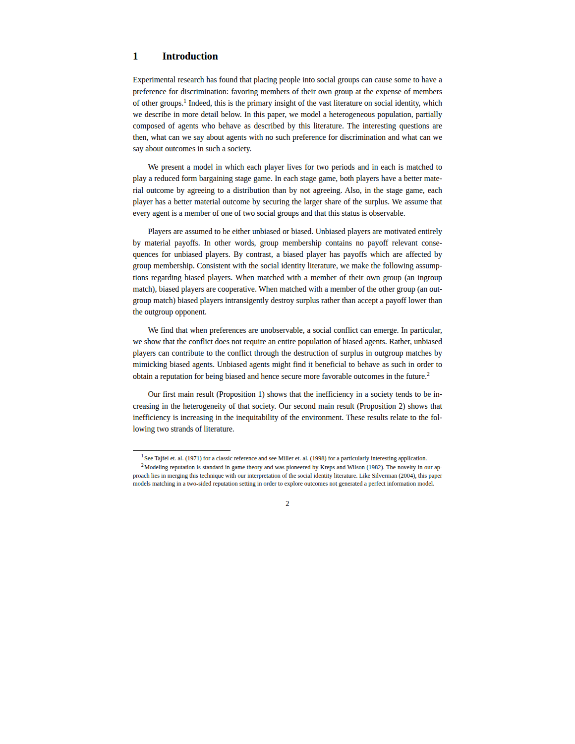1 Introduction
Experimental research has found that placing people into social groups can cause some to have a preference for discrimination: favoring members of their own group at the expense of members of other groups.1 Indeed, this is the primary insight of the vast literature on social identity, which we describe in more detail below. In this paper, we model a heterogeneous population, partially composed of agents who behave as described by this literature. The interesting questions are then, what can we say about agents with no such preference for discrimination and what can we say about outcomes in such a society.
We present a model in which each player lives for two periods and in each is matched to play a reduced form bargaining stage game. In each stage game, both players have a better material outcome by agreeing to a distribution than by not agreeing. Also, in the stage game, each player has a better material outcome by securing the larger share of the surplus. We assume that every agent is a member of one of two social groups and that this status is observable.
Players are assumed to be either unbiased or biased. Unbiased players are motivated entirely by material payoffs. In other words, group membership contains no payoff relevant consequences for unbiased players. By contrast, a biased player has payoffs which are affected by group membership. Consistent with the social identity literature, we make the following assumptions regarding biased players. When matched with a member of their own group (an ingroup match), biased players are cooperative. When matched with a member of the other group (an outgroup match) biased players intransigently destroy surplus rather than accept a payoff lower than the outgroup opponent.
We find that when preferences are unobservable, a social conflict can emerge. In particular, we show that the conflict does not require an entire population of biased agents. Rather, unbiased players can contribute to the conflict through the destruction of surplus in outgroup matches by mimicking biased agents. Unbiased agents might find it beneficial to behave as such in order to obtain a reputation for being biased and hence secure more favorable outcomes in the future.2
Our first main result (Proposition 1) shows that the inefficiency in a society tends to be increasing in the heterogeneity of that society. Our second main result (Proposition 2) shows that inefficiency is increasing in the inequitability of the environment. These results relate to the following two strands of literature.
1See Tajfel et. al. (1971) for a classic reference and see Miller et. al. (1998) for a particularly interesting application.
2Modeling reputation is standard in game theory and was pioneered by Kreps and Wilson (1982). The novelty in our approach lies in merging this technique with our interpretation of the social identity literature. Like Silverman (2004), this paper models matching in a two-sided reputation setting in order to explore outcomes not generated a perfect information model.
2